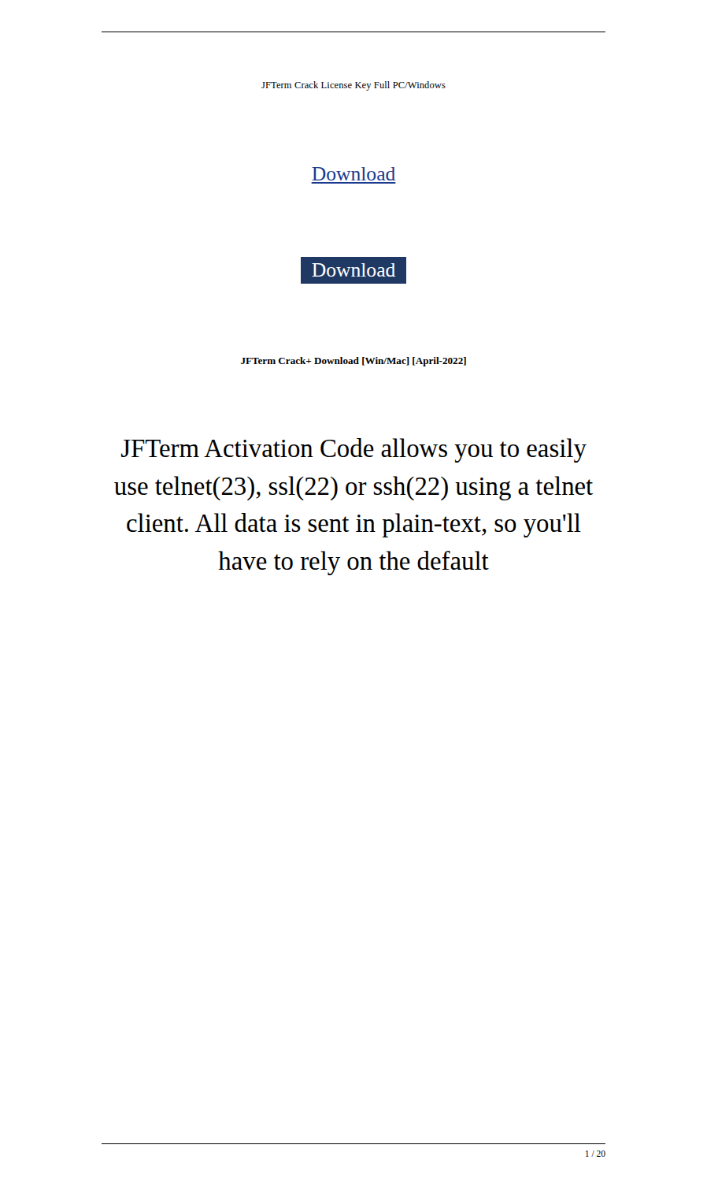JFTerm Crack License Key Full PC/Windows
Download
Download
JFTerm Crack+ Download [Win/Mac] [April-2022]
JFTerm Activation Code allows you to easily use telnet(23), ssl(22) or ssh(22) using a telnet client. All data is sent in plain-text, so you'll have to rely on the default
1 / 20